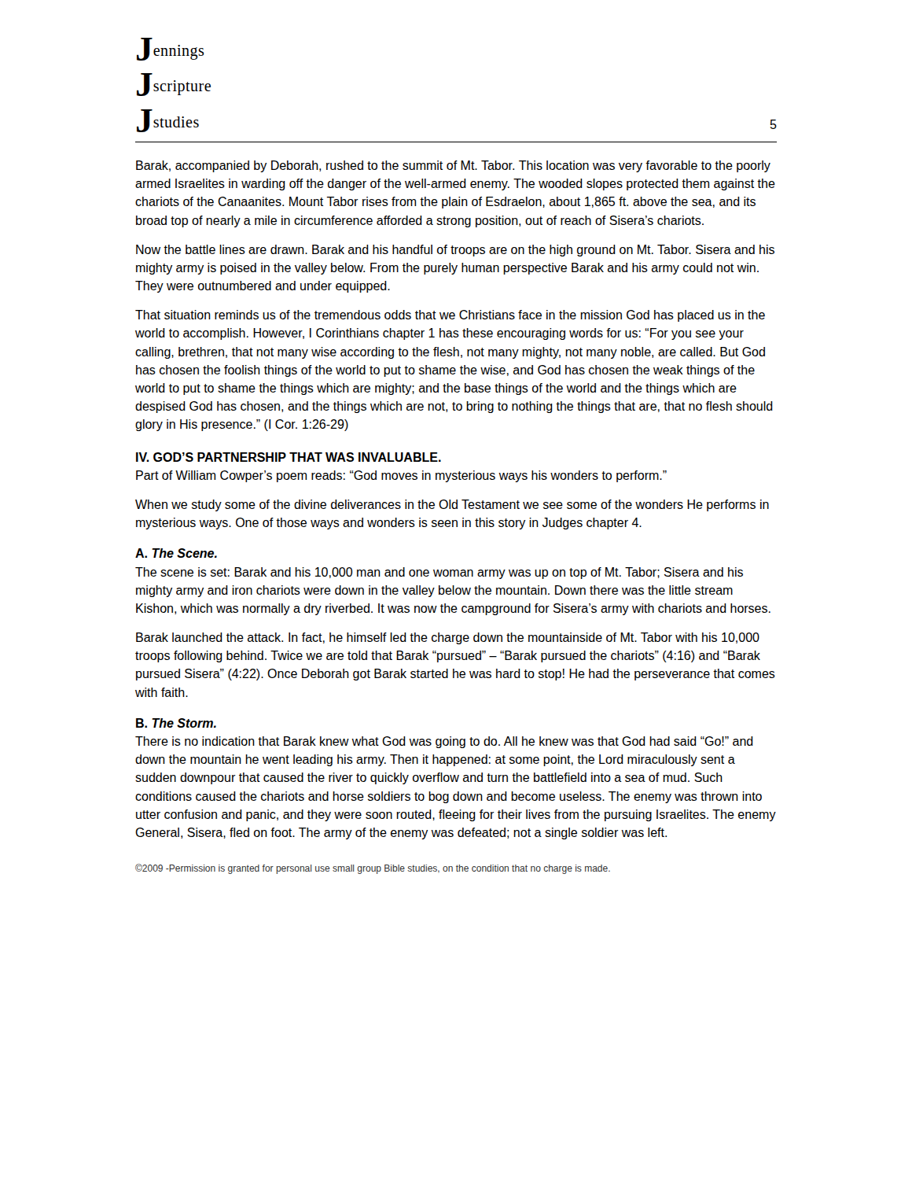Jennings Jscripture Jstudies
5
Barak, accompanied by Deborah, rushed to the summit of Mt. Tabor. This location was very favorable to the poorly armed Israelites in warding off the danger of the well-armed enemy. The wooded slopes protected them against the chariots of the Canaanites. Mount Tabor rises from the plain of Esdraelon, about 1,865 ft. above the sea, and its broad top of nearly a mile in circumference afforded a strong position, out of reach of Sisera’s chariots.
Now the battle lines are drawn. Barak and his handful of troops are on the high ground on Mt. Tabor. Sisera and his mighty army is poised in the valley below. From the purely human perspective Barak and his army could not win. They were outnumbered and under equipped.
That situation reminds us of the tremendous odds that we Christians face in the mission God has placed us in the world to accomplish. However, I Corinthians chapter 1 has these encouraging words for us: “For you see your calling, brethren, that not many wise according to the flesh, not many mighty, not many noble, are called. But God has chosen the foolish things of the world to put to shame the wise, and God has chosen the weak things of the world to put to shame the things which are mighty; and the base things of the world and the things which are despised God has chosen, and the things which are not, to bring to nothing the things that are, that no flesh should glory in His presence.” (I Cor. 1:26-29)
IV. GOD’S PARTNERSHIP THAT WAS INVALUABLE.
Part of William Cowper’s poem reads: “God moves in mysterious ways his wonders to perform.”
When we study some of the divine deliverances in the Old Testament we see some of the wonders He performs in mysterious ways. One of those ways and wonders is seen in this story in Judges chapter 4.
A. The Scene.
The scene is set: Barak and his 10,000 man and one woman army was up on top of Mt. Tabor; Sisera and his mighty army and iron chariots were down in the valley below the mountain. Down there was the little stream Kishon, which was normally a dry riverbed. It was now the campground for Sisera’s army with chariots and horses.
Barak launched the attack. In fact, he himself led the charge down the mountainside of Mt. Tabor with his 10,000 troops following behind. Twice we are told that Barak “pursued” – “Barak pursued the chariots” (4:16) and “Barak pursued Sisera” (4:22). Once Deborah got Barak started he was hard to stop! He had the perseverance that comes with faith.
B. The Storm.
There is no indication that Barak knew what God was going to do. All he knew was that God had said “Go!” and down the mountain he went leading his army. Then it happened: at some point, the Lord miraculously sent a sudden downpour that caused the river to quickly overflow and turn the battlefield into a sea of mud. Such conditions caused the chariots and horse soldiers to bog down and become useless. The enemy was thrown into utter confusion and panic, and they were soon routed, fleeing for their lives from the pursuing Israelites. The enemy General, Sisera, fled on foot. The army of the enemy was defeated; not a single soldier was left.
©2009 -Permission is granted for personal use small group Bible studies, on the condition that no charge is made.